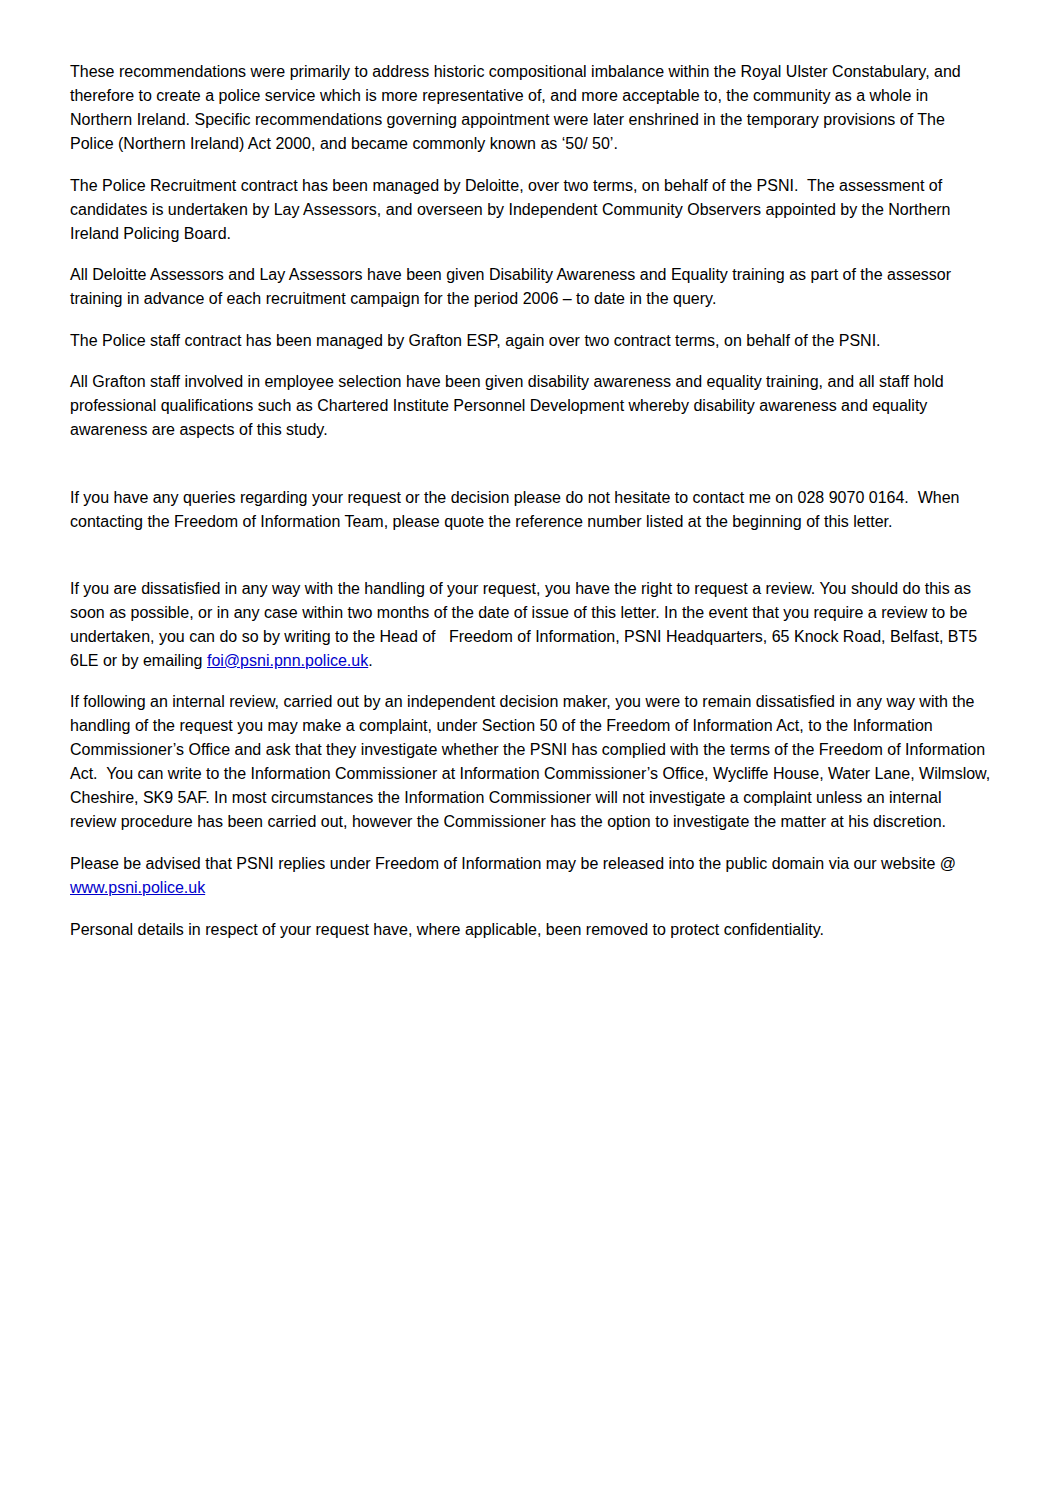These recommendations were primarily to address historic compositional imbalance within the Royal Ulster Constabulary, and therefore to create a police service which is more representative of, and more acceptable to, the community as a whole in Northern Ireland. Specific recommendations governing appointment were later enshrined in the temporary provisions of The Police (Northern Ireland) Act 2000, and became commonly known as ‘50/ 50’.
The Police Recruitment contract has been managed by Deloitte, over two terms, on behalf of the PSNI. The assessment of candidates is undertaken by Lay Assessors, and overseen by Independent Community Observers appointed by the Northern Ireland Policing Board.
All Deloitte Assessors and Lay Assessors have been given Disability Awareness and Equality training as part of the assessor training in advance of each recruitment campaign for the period 2006 – to date in the query.
The Police staff contract has been managed by Grafton ESP, again over two contract terms, on behalf of the PSNI.
All Grafton staff involved in employee selection have been given disability awareness and equality training, and all staff hold professional qualifications such as Chartered Institute Personnel Development whereby disability awareness and equality awareness are aspects of this study.
If you have any queries regarding your request or the decision please do not hesitate to contact me on 028 9070 0164. When contacting the Freedom of Information Team, please quote the reference number listed at the beginning of this letter.
If you are dissatisfied in any way with the handling of your request, you have the right to request a review. You should do this as soon as possible, or in any case within two months of the date of issue of this letter. In the event that you require a review to be undertaken, you can do so by writing to the Head of Freedom of Information, PSNI Headquarters, 65 Knock Road, Belfast, BT5 6LE or by emailing foi@psni.pnn.police.uk.
If following an internal review, carried out by an independent decision maker, you were to remain dissatisfied in any way with the handling of the request you may make a complaint, under Section 50 of the Freedom of Information Act, to the Information Commissioner’s Office and ask that they investigate whether the PSNI has complied with the terms of the Freedom of Information Act. You can write to the Information Commissioner at Information Commissioner’s Office, Wycliffe House, Water Lane, Wilmslow, Cheshire, SK9 5AF. In most circumstances the Information Commissioner will not investigate a complaint unless an internal review procedure has been carried out, however the Commissioner has the option to investigate the matter at his discretion.
Please be advised that PSNI replies under Freedom of Information may be released into the public domain via our website @ www.psni.police.uk
Personal details in respect of your request have, where applicable, been removed to protect confidentiality.